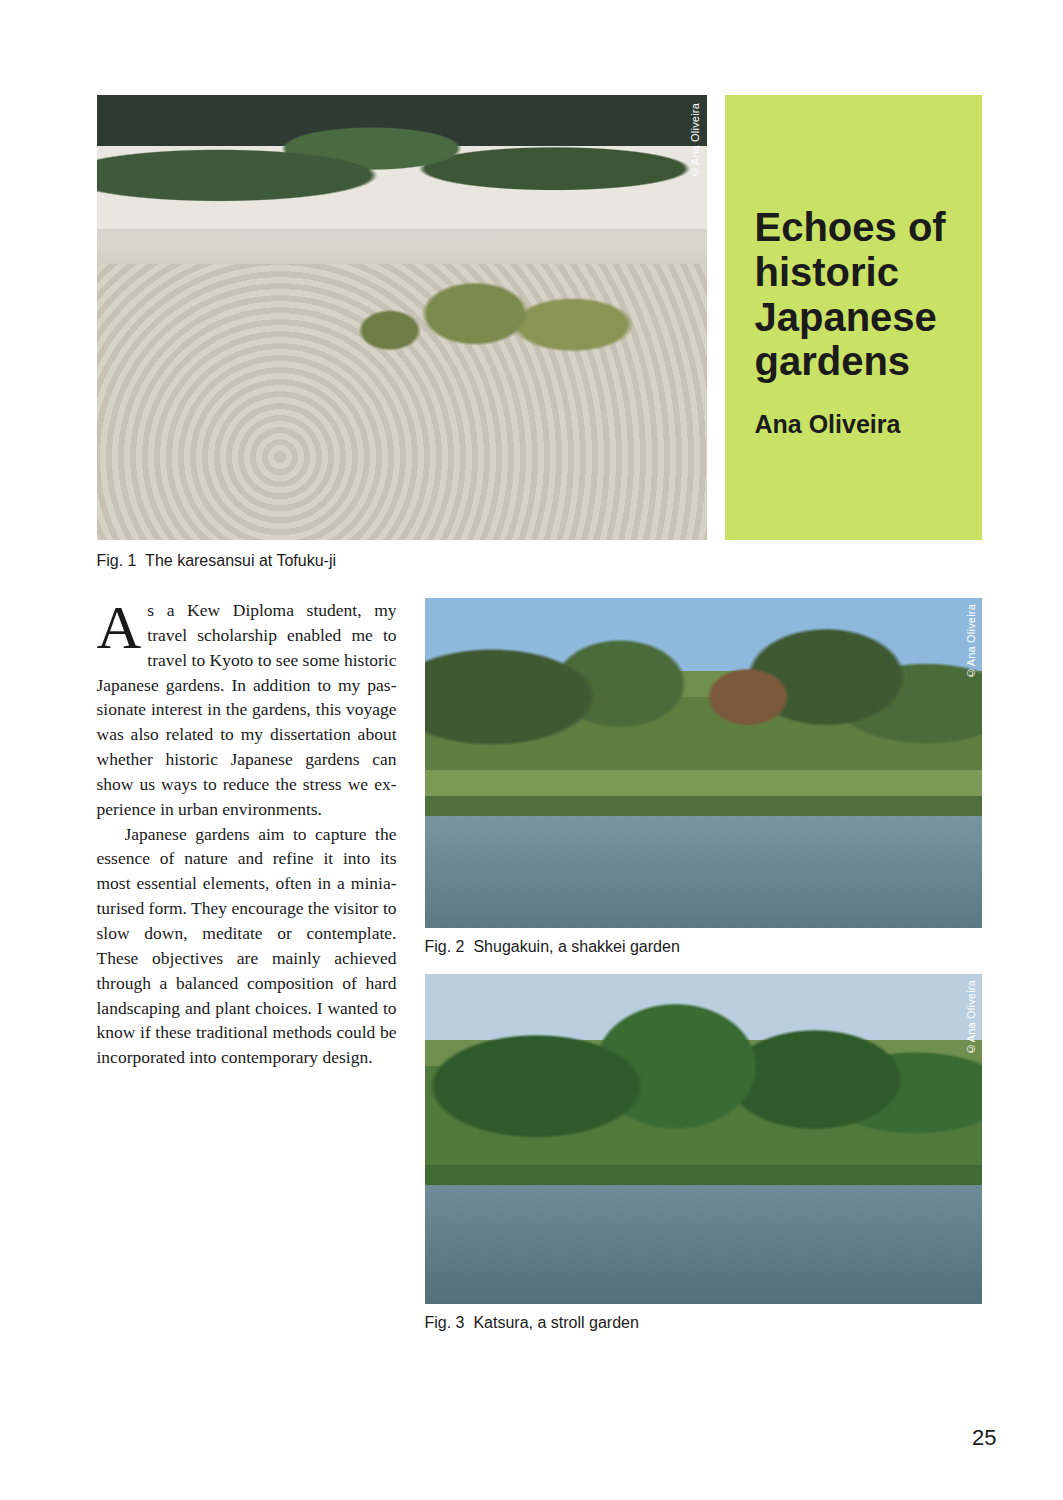©Ana Oliveira
Echoes of historic Japanese gardens
Ana Oliveira
Fig. 1 The karesansui at Tofuku-ji
As a Kew Diploma student, my travel scholarship enabled me to travel to Kyoto to see some historic Japanese gardens. In addition to my passionate interest in the gardens, this voyage was also related to my dissertation about whether historic Japanese gardens can show us ways to reduce the stress we experience in urban environments.
Japanese gardens aim to capture the essence of nature and refine it into its most essential elements, often in a miniaturised form. They encourage the visitor to slow down, meditate or contemplate. These objectives are mainly achieved through a balanced composition of hard landscaping and plant choices. I wanted to know if these traditional methods could be incorporated into contemporary design.
©Ana Oliveira
Fig. 2 Shugakuin, a shakkei garden
©Ana Oliveira
Fig. 3 Katsura, a stroll garden
25